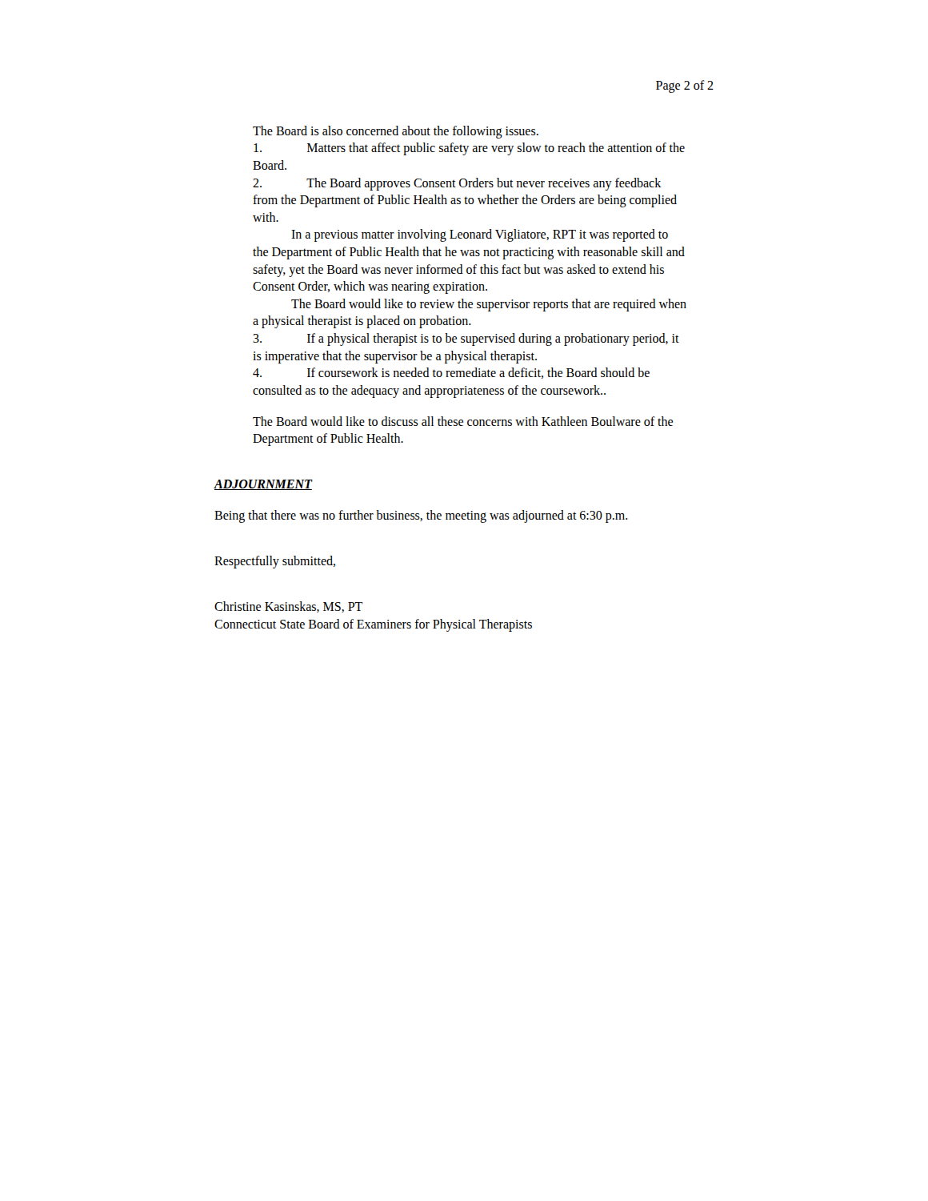Page 2 of 2
The Board is also concerned about the following issues.
1. Matters that affect public safety are very slow to reach the attention of the Board.
2. The Board approves Consent Orders but never receives any feedback from the Department of Public Health as to whether the Orders are being complied with.
In a previous matter involving Leonard Vigliatore, RPT it was reported to the Department of Public Health that he was not practicing with reasonable skill and safety, yet the Board was never informed of this fact but was asked to extend his Consent Order, which was nearing expiration.
The Board would like to review the supervisor reports that are required when a physical therapist is placed on probation.
3. If a physical therapist is to be supervised during a probationary period, it is imperative that the supervisor be a physical therapist.
4. If coursework is needed to remediate a deficit, the Board should be consulted as to the adequacy and appropriateness of the coursework..
The Board would like to discuss all these concerns with Kathleen Boulware of the Department of Public Health.
ADJOURNMENT
Being that there was no further business, the meeting was adjourned at 6:30 p.m.
Respectfully submitted,
Christine Kasinskas, MS, PT
Connecticut State Board of Examiners for Physical Therapists